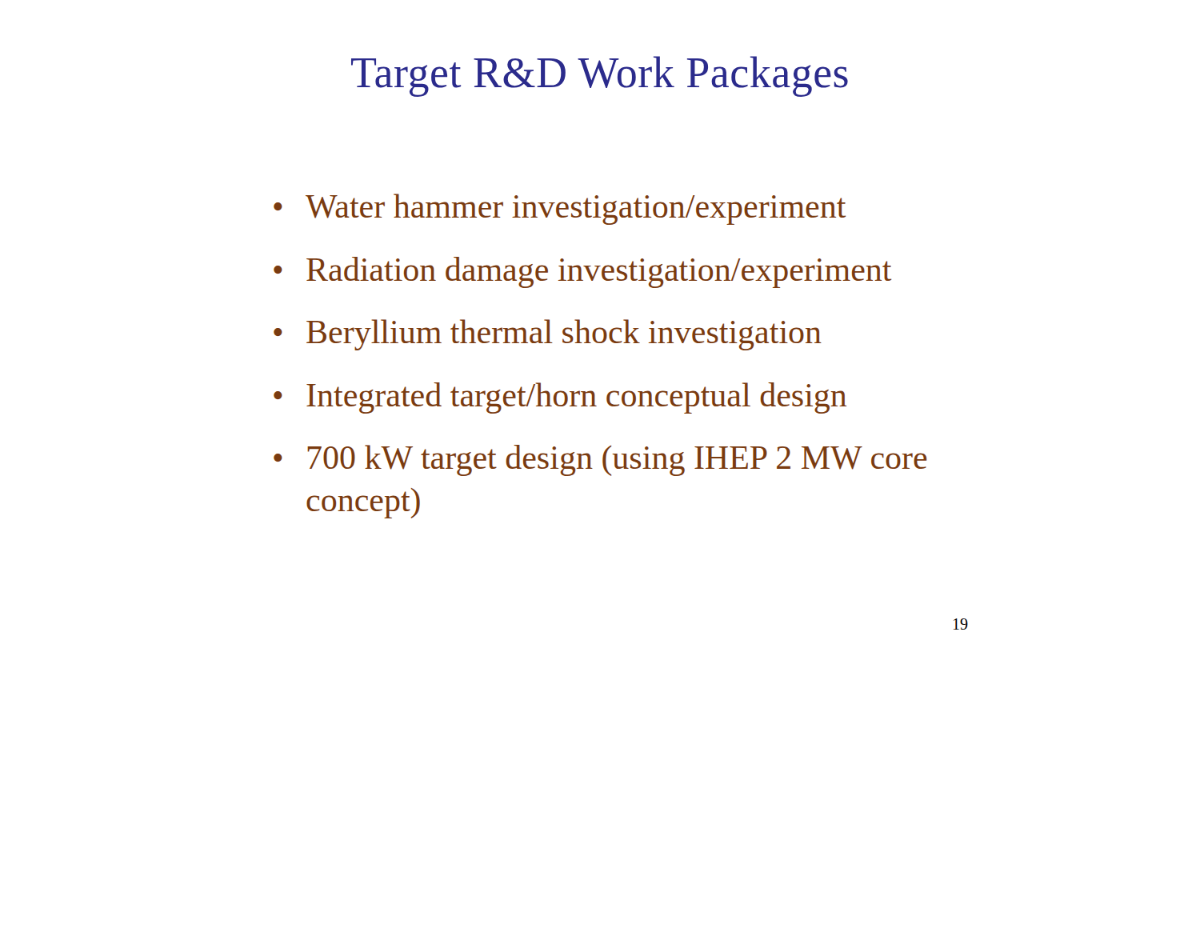Target R&D Work Packages
Water hammer investigation/experiment
Radiation damage investigation/experiment
Beryllium thermal shock investigation
Integrated target/horn conceptual design
700 kW target design (using IHEP 2 MW core concept)
19